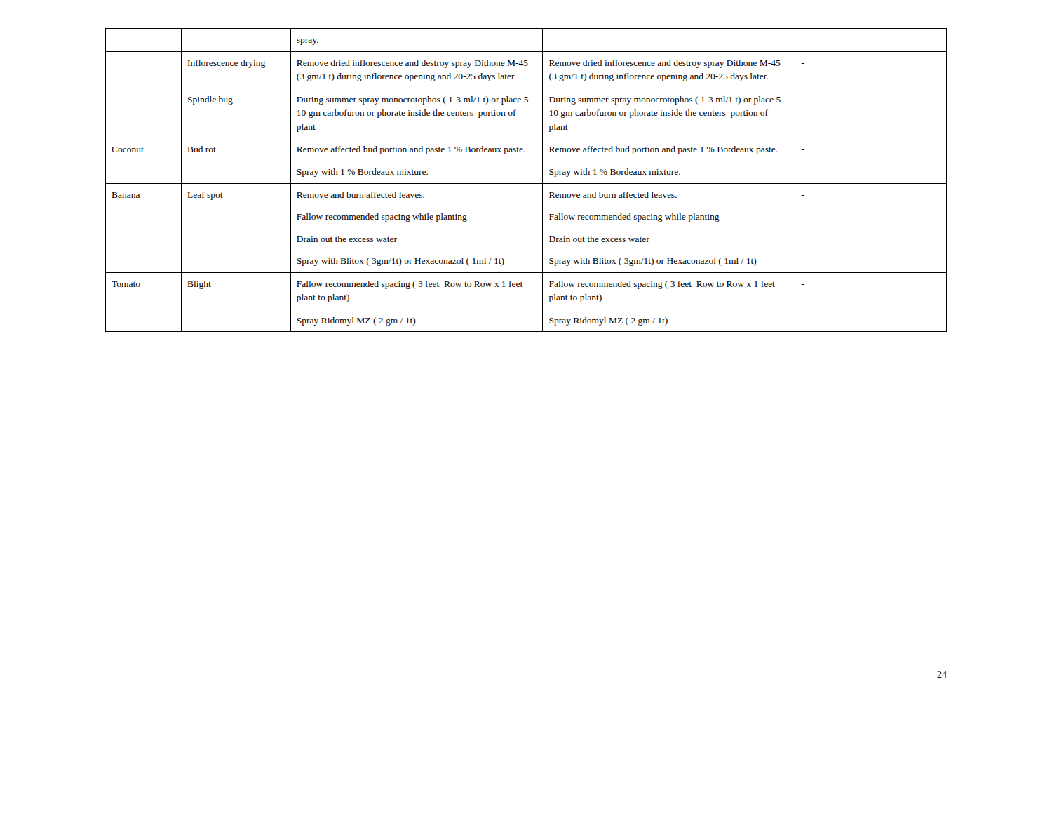| | | spray. | | |
| | Inflorescence drying | Remove dried inflorescence and destroy spray Dithone M-45 (3 gm/1 t) during inflorence opening and 20-25 days later. | Remove dried inflorescence and destroy spray Dithone M-45 (3 gm/1 t) during inflorence opening and 20-25 days later. | - |
| | Spindle bug | During summer spray monocrotophos ( 1-3 ml/1 t) or place 5-10 gm carbofuron or phorate inside the centers portion of plant | During summer spray monocrotophos ( 1-3 ml/1 t) or place 5-10 gm carbofuron or phorate inside the centers portion of plant | - |
| Coconut | Bud rot | Remove affected bud portion and paste 1 % Bordeaux paste. Spray with 1 % Bordeaux mixture. | Remove affected bud portion and paste 1 % Bordeaux paste. Spray with 1 % Bordeaux mixture. | - |
| Banana | Leaf spot | Remove and burn affected leaves. Fallow recommended spacing while planting Drain out the excess water Spray with Blitox ( 3gm/1t) or Hexaconazol ( 1ml / 1t) | Remove and burn affected leaves. Fallow recommended spacing while planting Drain out the excess water Spray with Blitox ( 3gm/1t) or Hexaconazol ( 1ml / 1t) | - |
| Tomato | Blight | Fallow recommended spacing ( 3 feet Row to Row x 1 feet plant to plant) | Fallow recommended spacing ( 3 feet Row to Row x 1 feet plant to plant) | - |
| Spray Ridomyl MZ ( 2 gm / 1t) | Spray Ridomyl MZ ( 2 gm / 1t) | - |
24